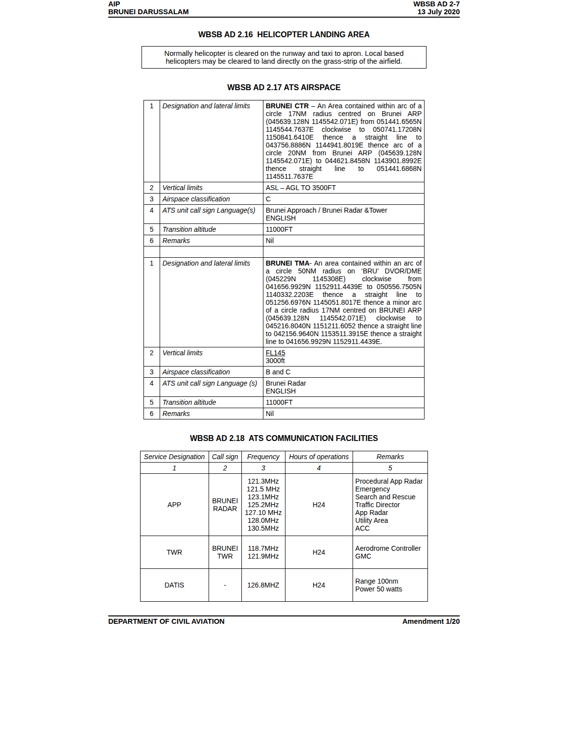| AIP | WBSB AD 2-7 |
| BRUNEI DARUSSALAM | 13 July 2020 |
WBSB AD 2.16 HELICOPTER LANDING AREA
Normally helicopter is cleared on the runway and taxi to apron. Local based helicopters may be cleared to land directly on the grass-strip of the airfield.
WBSB AD 2.17 ATS AIRSPACE
| 1 | Designation and lateral limits | BRUNEI CTR – An Area contained within arc of a circle 17NM radius centred on Brunei ARP (045639.128N 1145542.071E) from 051441.6565N 1145544.7637E clockwise to 050741.17208N 1150841.6410E thence a straight line to 043756.8886N 1144941.8019E thence arc of a circle 20NM from Brunei ARP (045639.128N 1145542.071E) to 044621.8458N 1143901.8992E thence straight line to 051441.6868N 1145511.7637E |
| 2 | Vertical limits | ASL – AGL TO 3500FT |
| 3 | Airspace classification | C |
| 4 | ATS unit call sign Language(s) | Brunei Approach / Brunei Radar &Tower ENGLISH |
| 5 | Transition altitude | 11000FT |
| 6 | Remarks | Nil |
| 1 | Designation and lateral limits | BRUNEI TMA - An area contained within an arc of a circle 50NM radius on ‘BRU’ DVOR/DME (045229N 1145308E) clockwise from 041656.9929N 1152911.4439E to 050556.7505N 1140332.2203E thence a straight line to 051256.6976N 1145051.8017E thence a minor arc of a circle radius 17NM centred on BRUNEI ARP (045639.128N 1145542.071E) clockwise to 045216.8040N 1151211.6052 thence a straight line to 042156.9640N 1153511.3915E thence a straight line to 041656.9929N 1152911.4439E. |
| 2 | Vertical limits | FL145 3000ft |
| 3 | Airspace classification | B and C |
| 4 | ATS unit call sign Language (s) | Brunei Radar ENGLISH |
| 5 | Transition altitude | 11000FT |
| 6 | Remarks | Nil |
WBSB AD 2.18 ATS COMMUNICATION FACILITIES
| Service Designation | Call sign | Frequency | Hours of operations | Remarks |
| --- | --- | --- | --- | --- |
| 1 | 2 | 3 | 4 | 5 |
| APP | BRUNEI RADAR | 121.3MHz 121.5 MHz 123.1MHz 125.2MHz 127.10 MHz 128.0MHz 130.5MHz | H24 | Procedural App Radar Emergency Search and Rescue Traffic Director App Radar Utility Area ACC |
| TWR | BRUNEI TWR | 118.7MHz 121.9MHz | H24 | Aerodrome Controller GMC |
| DATIS | - | 126.8MHZ | H24 | Range 100nm Power 50 watts |
DEPARTMENT OF CIVIL AVIATION Amendment 1/20